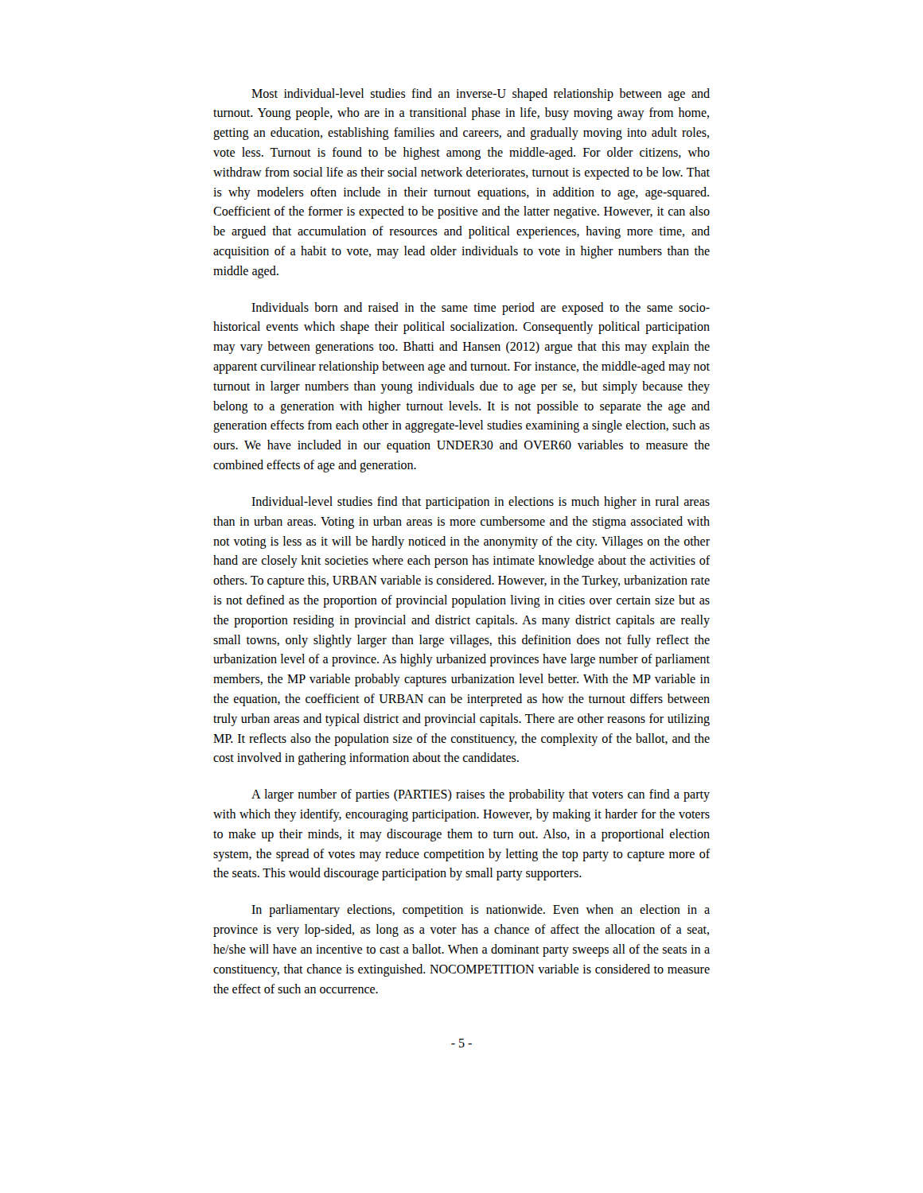Most individual-level studies find an inverse-U shaped relationship between age and turnout. Young people, who are in a transitional phase in life, busy moving away from home, getting an education, establishing families and careers, and gradually moving into adult roles, vote less. Turnout is found to be highest among the middle-aged. For older citizens, who withdraw from social life as their social network deteriorates, turnout is expected to be low. That is why modelers often include in their turnout equations, in addition to age, age-squared. Coefficient of the former is expected to be positive and the latter negative. However, it can also be argued that accumulation of resources and political experiences, having more time, and acquisition of a habit to vote, may lead older individuals to vote in higher numbers than the middle aged.
Individuals born and raised in the same time period are exposed to the same socio-historical events which shape their political socialization. Consequently political participation may vary between generations too. Bhatti and Hansen (2012) argue that this may explain the apparent curvilinear relationship between age and turnout. For instance, the middle-aged may not turnout in larger numbers than young individuals due to age per se, but simply because they belong to a generation with higher turnout levels. It is not possible to separate the age and generation effects from each other in aggregate-level studies examining a single election, such as ours. We have included in our equation UNDER30 and OVER60 variables to measure the combined effects of age and generation.
Individual-level studies find that participation in elections is much higher in rural areas than in urban areas. Voting in urban areas is more cumbersome and the stigma associated with not voting is less as it will be hardly noticed in the anonymity of the city. Villages on the other hand are closely knit societies where each person has intimate knowledge about the activities of others. To capture this, URBAN variable is considered. However, in the Turkey, urbanization rate is not defined as the proportion of provincial population living in cities over certain size but as the proportion residing in provincial and district capitals. As many district capitals are really small towns, only slightly larger than large villages, this definition does not fully reflect the urbanization level of a province. As highly urbanized provinces have large number of parliament members, the MP variable probably captures urbanization level better. With the MP variable in the equation, the coefficient of URBAN can be interpreted as how the turnout differs between truly urban areas and typical district and provincial capitals. There are other reasons for utilizing MP. It reflects also the population size of the constituency, the complexity of the ballot, and the cost involved in gathering information about the candidates.
A larger number of parties (PARTIES) raises the probability that voters can find a party with which they identify, encouraging participation. However, by making it harder for the voters to make up their minds, it may discourage them to turn out. Also, in a proportional election system, the spread of votes may reduce competition by letting the top party to capture more of the seats. This would discourage participation by small party supporters.
In parliamentary elections, competition is nationwide. Even when an election in a province is very lop-sided, as long as a voter has a chance of affect the allocation of a seat, he/she will have an incentive to cast a ballot. When a dominant party sweeps all of the seats in a constituency, that chance is extinguished. NOCOMPETITION variable is considered to measure the effect of such an occurrence.
- 5 -